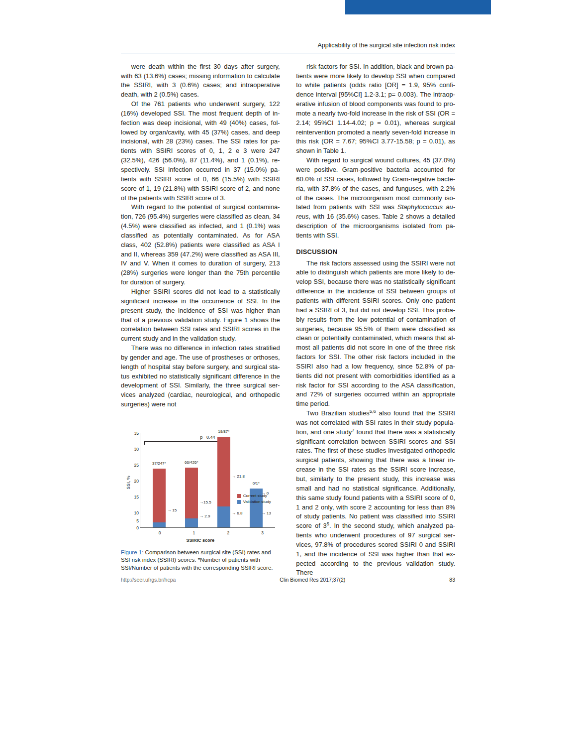Applicability of the surgical site infection risk index
were death within the first 30 days after surgery, with 63 (13.6%) cases; missing information to calculate the SSIRI, with 3 (0.6%) cases; and intraoperative death, with 2 (0.5%) cases.
Of the 761 patients who underwent surgery, 122 (16%) developed SSI. The most frequent depth of infection was deep incisional, with 49 (40%) cases, followed by organ/cavity, with 45 (37%) cases, and deep incisional, with 28 (23%) cases. The SSI rates for patients with SSIRI scores of 0, 1, 2 e 3 were 247 (32.5%), 426 (56.0%), 87 (11.4%), and 1 (0.1%), respectively. SSI infection occurred in 37 (15.0%) patients with SSIRI score of 0, 66 (15.5%) with SSIRI score of 1, 19 (21.8%) with SSIRI score of 2, and none of the patients with SSIRI score of 3.
With regard to the potential of surgical contamination, 726 (95.4%) surgeries were classified as clean, 34 (4.5%) were classified as infected, and 1 (0.1%) was classified as potentially contaminated. As for ASA class, 402 (52.8%) patients were classified as ASA I and II, whereas 359 (47.2%) were classified as ASA III, IV and V. When it comes to duration of surgery, 213 (28%) surgeries were longer than the 75th percentile for duration of surgery.
Higher SSIRI scores did not lead to a statistically significant increase in the occurrence of SSI. In the present study, the incidence of SSI was higher than that of a previous validation study. Figure 1 shows the correlation between SSI rates and SSIRI scores in the current study and in the validation study.
There was no difference in infection rates stratified by gender and age. The use of prostheses or orthoses, length of hospital stay before surgery, and surgical status exhibited no statistically significant difference in the development of SSI. Similarly, the three surgical services analyzed (cardiac, neurological, and orthopedic surgeries) were not
SSI, %
35
30
25
20
15
10
5
0
p= 0.44
37/247*
→ 15
66/426*
→15.5
→ 2.9
19/87*
→ 21.8
→ 6.8
0/1*
→ 0
→ 13
Current study
Validation study
0
1
2
3
SSIRIC score
Figure 1: Comparison between surgical site (SSI) rates and SSI risk index (SSIRI) scores. *Number of patients with SSI/Number of patients with the corresponding SSIRI score.
risk factors for SSI. In addition, black and brown patients were more likely to develop SSI when compared to white patients (odds ratio [OR] = 1.9, 95% confidence interval [95%CI] 1.2-3.1; p= 0.003). The intraoperative infusion of blood components was found to promote a nearly two-fold increase in the risk of SSI (OR = 2.14; 95%CI 1.14-4.02; p = 0.01), whereas surgical reintervention promoted a nearly seven-fold increase in this risk (OR = 7.67; 95%CI 3.77-15.58; p = 0.01), as shown in Table 1.
With regard to surgical wound cultures, 45 (37.0%) were positive. Gram-positive bacteria accounted for 60.0% of SSI cases, followed by Gram-negative bacteria, with 37.8% of the cases, and funguses, with 2.2% of the cases. The microorganism most commonly isolated from patients with SSI was Staphylococcus aureus, with 16 (35.6%) cases. Table 2 shows a detailed description of the microorganisms isolated from patients with SSI.
DISCUSSION
The risk factors assessed using the SSIRI were not able to distinguish which patients are more likely to develop SSI, because there was no statistically significant difference in the incidence of SSI between groups of patients with different SSIRI scores. Only one patient had a SSIRI of 3, but did not develop SSI. This probably results from the low potential of contamination of surgeries, because 95.5% of them were classified as clean or potentially contaminated, which means that almost all patients did not score in one of the three risk factors for SSI. The other risk factors included in the SSIRI also had a low frequency, since 52.8% of patients did not present with comorbidities identified as a risk factor for SSI according to the ASA classification, and 72% of surgeries occurred within an appropriate time period.
Two Brazilian studies5,6 also found that the SSIRI was not correlated with SSI rates in their study population, and one study7 found that there was a statistically significant correlation between SSIRI scores and SSI rates. The first of these studies investigated orthopedic surgical patients, showing that there was a linear increase in the SSI rates as the SSIRI score increase, but, similarly to the present study, this increase was small and had no statistical significance. Additionally, this same study found patients with a SSIRI score of 0, 1 and 2 only, with score 2 accounting for less than 8% of study patients. No patient was classified into SSIRI score of 35. In the second study, which analyzed patients who underwent procedures of 97 surgical services, 97.8% of procedures scored SSIRI 0 and SSIRI 1, and the incidence of SSI was higher than that expected according to the previous validation study. There
http://seer.ufrgs.br/hcpa Clin Biomed Res 2017;37(2) 83